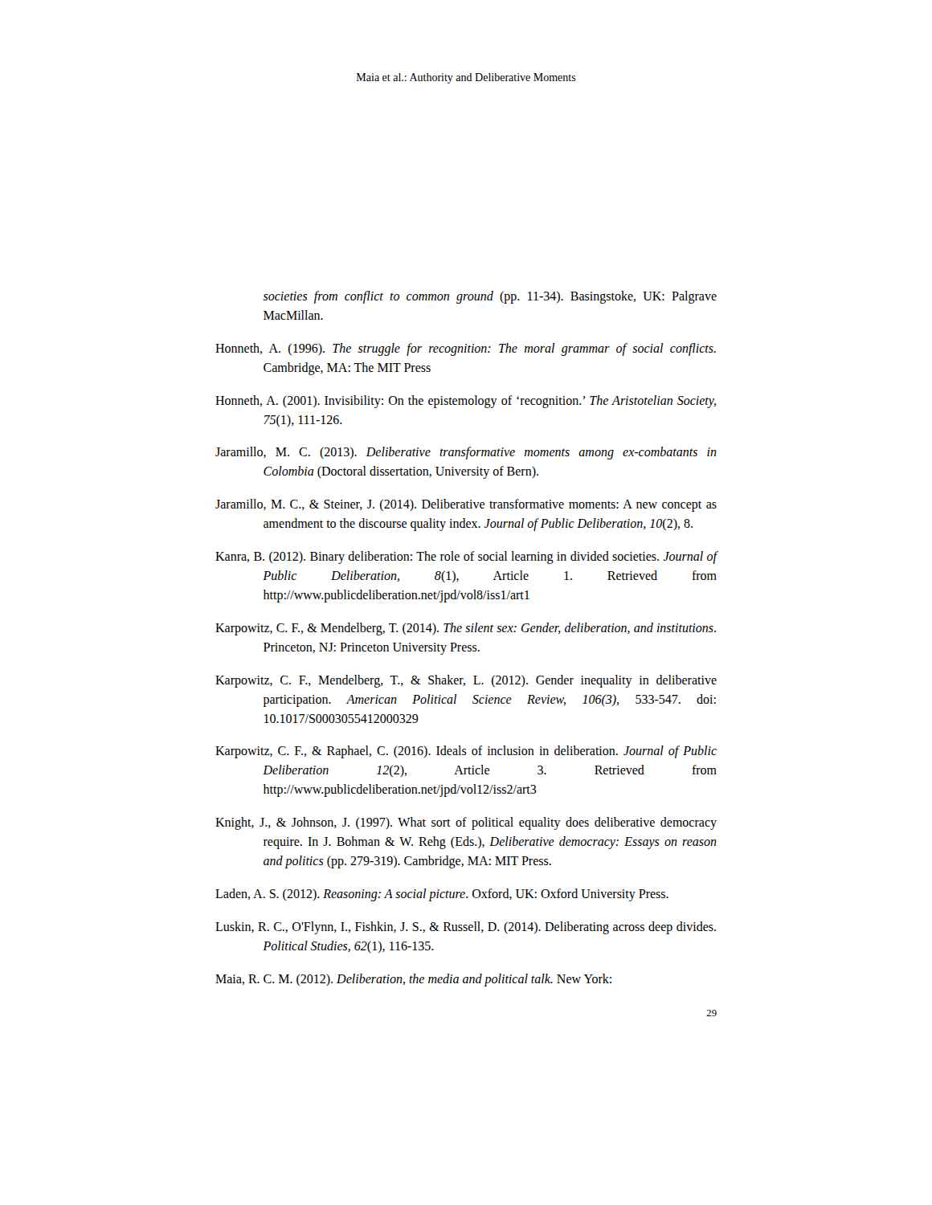Maia et al.: Authority and Deliberative Moments
societies from conflict to common ground (pp. 11-34). Basingstoke, UK: Palgrave MacMillan.
Honneth, A. (1996). The struggle for recognition: The moral grammar of social conflicts. Cambridge, MA: The MIT Press
Honneth, A. (2001). Invisibility: On the epistemology of ‘recognition.’ The Aristotelian Society, 75(1), 111-126.
Jaramillo, M. C. (2013). Deliberative transformative moments among ex-combatants in Colombia (Doctoral dissertation, University of Bern).
Jaramillo, M. C., & Steiner, J. (2014). Deliberative transformative moments: A new concept as amendment to the discourse quality index. Journal of Public Deliberation, 10(2), 8.
Kanra, B. (2012). Binary deliberation: The role of social learning in divided societies. Journal of Public Deliberation, 8(1), Article 1. Retrieved from http://www.publicdeliberation.net/jpd/vol8/iss1/art1
Karpowitz, C. F., & Mendelberg, T. (2014). The silent sex: Gender, deliberation, and institutions. Princeton, NJ: Princeton University Press.
Karpowitz, C. F., Mendelberg, T., & Shaker, L. (2012). Gender inequality in deliberative participation. American Political Science Review, 106(3), 533-547. doi: 10.1017/S0003055412000329
Karpowitz, C. F., & Raphael, C. (2016). Ideals of inclusion in deliberation. Journal of Public Deliberation 12(2), Article 3. Retrieved from http://www.publicdeliberation.net/jpd/vol12/iss2/art3
Knight, J., & Johnson, J. (1997). What sort of political equality does deliberative democracy require. In J. Bohman & W. Rehg (Eds.), Deliberative democracy: Essays on reason and politics (pp. 279-319). Cambridge, MA: MIT Press.
Laden, A. S. (2012). Reasoning: A social picture. Oxford, UK: Oxford University Press.
Luskin, R. C., O'Flynn, I., Fishkin, J. S., & Russell, D. (2014). Deliberating across deep divides. Political Studies, 62(1), 116-135.
Maia, R. C. M. (2012). Deliberation, the media and political talk. New York:
29